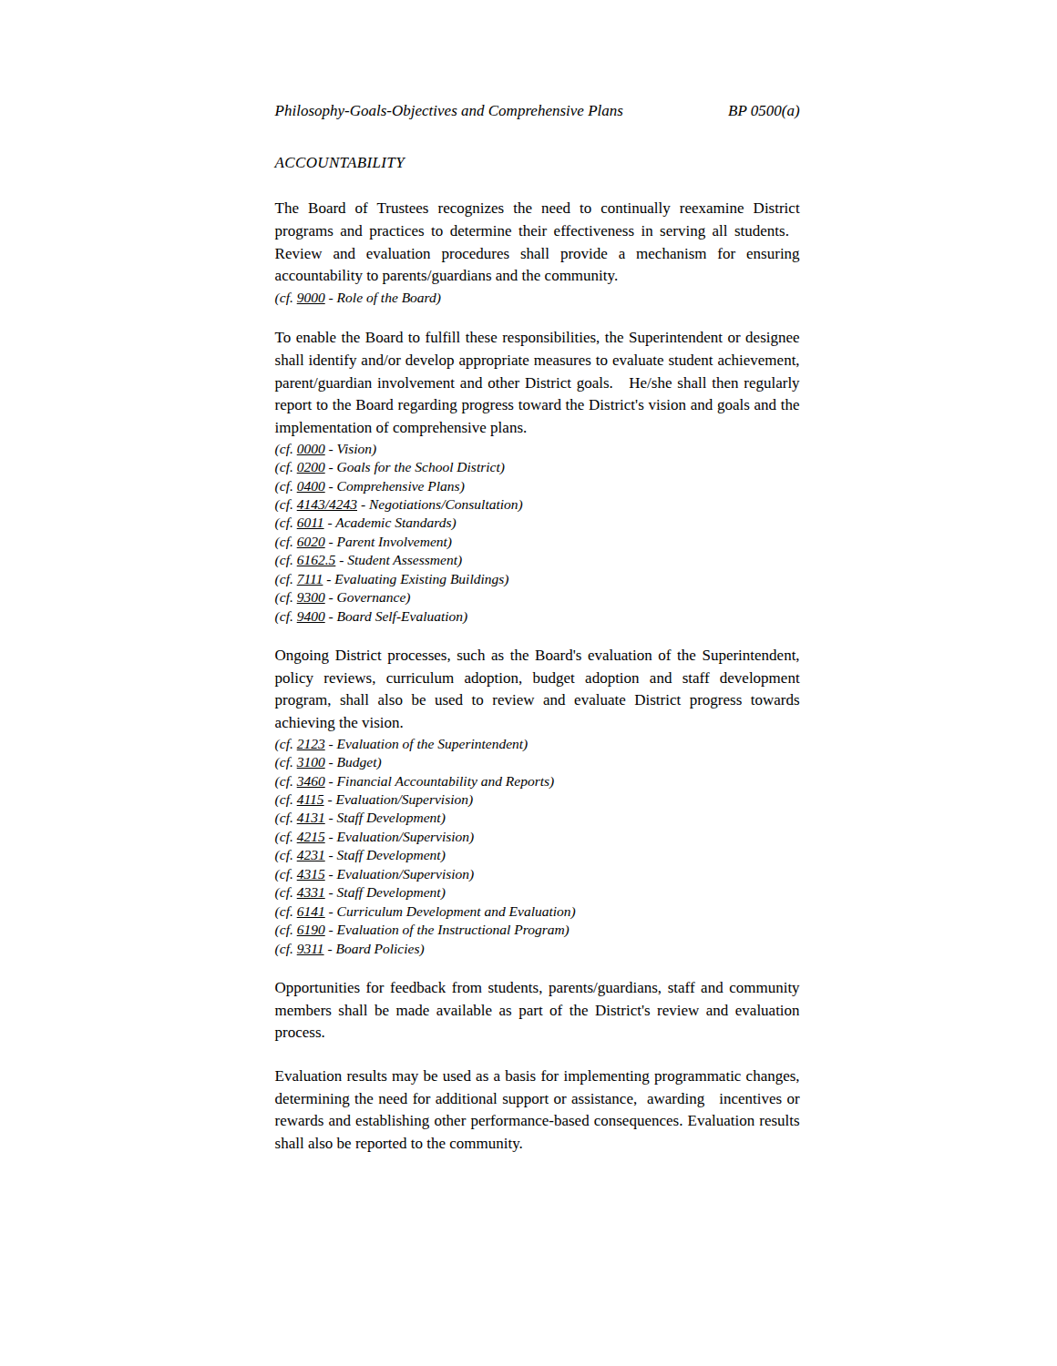Philosophy-Goals-Objectives and Comprehensive Plans BP 0500(a)
ACCOUNTABILITY
The Board of Trustees recognizes the need to continually reexamine District programs and practices to determine their effectiveness in serving all students. Review and evaluation procedures shall provide a mechanism for ensuring accountability to parents/guardians and the community.
(cf. 9000 - Role of the Board)
To enable the Board to fulfill these responsibilities, the Superintendent or designee shall identify and/or develop appropriate measures to evaluate student achievement, parent/guardian involvement and other District goals. He/she shall then regularly report to the Board regarding progress toward the District's vision and goals and the implementation of comprehensive plans.
(cf. 0000 - Vision)
(cf. 0200 - Goals for the School District)
(cf. 0400 - Comprehensive Plans)
(cf. 4143/4243 - Negotiations/Consultation)
(cf. 6011 - Academic Standards)
(cf. 6020 - Parent Involvement)
(cf. 6162.5 - Student Assessment)
(cf. 7111 - Evaluating Existing Buildings)
(cf. 9300 - Governance)
(cf. 9400 - Board Self-Evaluation)
Ongoing District processes, such as the Board's evaluation of the Superintendent, policy reviews, curriculum adoption, budget adoption and staff development program, shall also be used to review and evaluate District progress towards achieving the vision.
(cf. 2123 - Evaluation of the Superintendent)
(cf. 3100 - Budget)
(cf. 3460 - Financial Accountability and Reports)
(cf. 4115 - Evaluation/Supervision)
(cf. 4131 - Staff Development)
(cf. 4215 - Evaluation/Supervision)
(cf. 4231 - Staff Development)
(cf. 4315 - Evaluation/Supervision)
(cf. 4331 - Staff Development)
(cf. 6141 - Curriculum Development and Evaluation)
(cf. 6190 - Evaluation of the Instructional Program)
(cf. 9311 - Board Policies)
Opportunities for feedback from students, parents/guardians, staff and community members shall be made available as part of the District's review and evaluation process.
Evaluation results may be used as a basis for implementing programmatic changes, determining the need for additional support or assistance, awarding incentives or rewards and establishing other performance-based consequences. Evaluation results shall also be reported to the community.